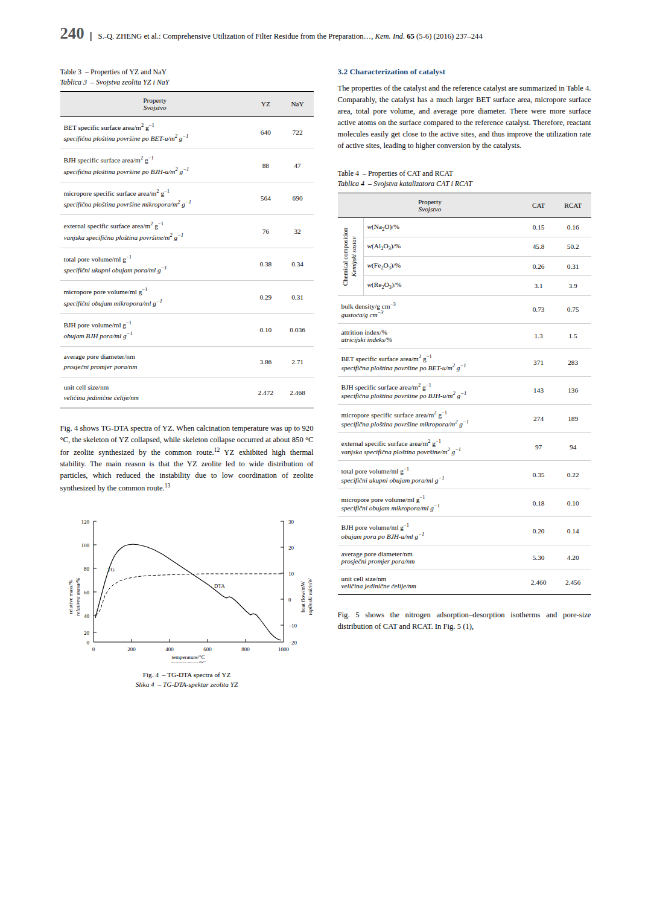240 S.-Q. ZHENG et al.: Comprehensive Utilization of Filter Residue from the Preparation…, Kem. Ind. 65 (5-6) (2016) 237–244
Table 3 – Properties of YZ and NaY
Tablica 3 – Svojstva zeolita YZ i NaY
| Property Svojstvo | YZ | NaY |
| --- | --- | --- |
| BET specific surface area/m 2 g −1 specifična ploština površine po BET-u/m 2 g −1 | 640 | 722 |
| BJH specific surface area/m 2 g −1 specifična ploština površine po BJH-u/m 2 g −1 | 88 | 47 |
| micropore specific surface area/m 2 g −1 specifična ploština površine mikropora/m 2 g −1 | 564 | 690 |
| external specific surface area/m 2 g −1 vanjska specifična ploština površine/m 2 g −1 | 76 | 32 |
| total pore volume/ml g −1 specifični ukupni obujam pora/ml g −1 | 0.38 | 0.34 |
| micropore pore volume/ml g −1 specifični obujam mikropora/ml g −1 | 0.29 | 0.31 |
| BJH pore volume/ml g −1 obujam BJH pora/ml g −1 | 0.10 | 0.036 |
| average pore diameter/nm prosječni promjer pora/nm | 3.86 | 2.71 |
| unit cell size/nm veličina jedinične ćelije/nm | 2.472 | 2.468 |
Fig. 4 shows TG-DTA spectra of YZ. When calcination temperature was up to 920 °C, the skeleton of YZ collapsed, while skeleton collapse occurred at about 850 °C for zeolite synthesized by the common route.12 YZ exhibited high thermal stability. The main reason is that the YZ zeolite led to wide distribution of particles, which reduced the instability due to low coordination of zeolite synthesized by the common route.13
120 100 80 60 40 20 0 30 20 10 0 −10 −20 0 200 400 600 800 1000 TG DTA relative mass/% relativna masa/% heat flow/mW toplinski tok/mW temperature/°C temperatura/°C
Fig. 4 – TG-DTA spectra of YZ
Slika 4 – TG-DTA-spektar zeolita YZ
3.2 Characterization of catalyst
The properties of the catalyst and the reference catalyst are summarized in Table 4. Comparably, the catalyst has a much larger BET surface area, micropore surface area, total pore volume, and average pore diameter. There were more surface active atoms on the surface compared to the reference catalyst. Therefore, reactant molecules easily get close to the active sites, and thus improve the utilization rate of active sites, leading to higher conversion by the catalysts.
Table 4 – Properties of CAT and RCAT
Tablica 4 – Svojstva katalizatora CAT i RCAT
| Property Svojstvo | CAT | RCAT |
| --- | --- | --- |
| Chemical composition Kemijski sastav | w (Na 2 O)/% | 0.15 | 0.16 |
| w (Al 2 O 3 )/% | 45.8 | 50.2 |
| w (Fe 2 O 3 )/% | 0.26 | 0.31 |
| w (Re 2 O 3 )/% | 3.1 | 3.9 |
| bulk density/g cm −3 gustoća/g cm −3 | 0.73 | 0.75 |
| attrition index/% atricijski indeks/% | 1.3 | 1.5 |
| BET specific surface area/m 2 g −1 specifična ploština površine po BET-u/m 2 g −1 | 371 | 283 |
| BJH specific surface area/m 2 g −1 specifična ploština površine po BJH-u/m 2 g −1 | 143 | 136 |
| micropore specific surface area/m 2 g −1 specifična ploština površine mikropora/m 2 g −1 | 274 | 189 |
| external specific surface area/m 2 g −1 vanjska specifična ploština površine/m 2 g −1 | 97 | 94 |
| total pore volume/ml g −1 specifični ukupni obujam pora/ml g −1 | 0.35 | 0.22 |
| micropore pore volume/ml g −1 specifični obujam mikropora/ml g −1 | 0.18 | 0.10 |
| BJH pore volume/ml g −1 obujam pora po BJH-u/ml g −1 | 0.20 | 0.14 |
| average pore diameter/nm prosječni promjer pora/nm | 5.30 | 4.20 |
| unit cell size/nm veličina jedinične ćelije/nm | 2.460 | 2.456 |
Fig. 5 shows the nitrogen adsorption–desorption isotherms and pore-size distribution of CAT and RCAT. In Fig. 5 (1),